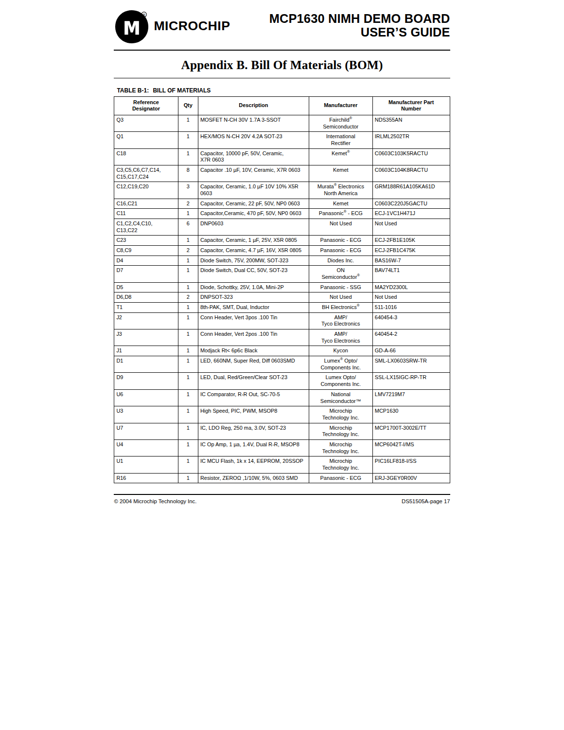R
MICROCHIP
MCP1630 NIMH DEMO BOARD
USER’S GUIDE
Appendix B. Bill Of Materials (BOM)
TABLE B-1: BILL OF MATERIALS
| Reference Designator | Qty | Description | Manufacturer | Manufacturer Part Number |
| --- | --- | --- | --- | --- |
| Q3 | 1 | MOSFET N-CH 30V 1.7A 3-SSOT | Fairchild ® Semiconductor | NDS355AN |
| Q1 | 1 | HEX/MOS N-CH 20V 4.2A SOT-23 | International Rectifier | IRLML2502TR |
| C18 | 1 | Capacitor, 10000 pF, 50V, Ceramic, X7R 0603 | Kemet ® | C0603C103K5RACTU |
| C3,C5,C6,C7,C14, C15,C17,C24 | 8 | Capacitor .10 µF, 10V, Ceramic, X7R 0603 | Kemet | C0603C104K8RACTU |
| C12,C19,C20 | 3 | Capacitor, Ceramic, 1.0 µF 10V 10% X5R 0603 | Murata ® Electronics North America | GRM188R61A105KA61D |
| C16,C21 | 2 | Capacitor, Ceramic, 22 pF, 50V, NP0 0603 | Kemet | C0603C220J5GACTU |
| C11 | 1 | Capacitor,Ceramic, 470 pF, 50V, NP0 0603 | Panasonic ® - ECG | ECJ-1VC1H471J |
| C1,C2,C4,C10, C13,C22 | 6 | DNP0603 | Not Used | Not Used |
| C23 | 1 | Capacitor, Ceramic, 1 µF, 25V, X5R 0805 | Panasonic - ECG | ECJ-2FB1E105K |
| C8,C9 | 2 | Capacitor, Ceramic, 4.7 µF, 16V, X5R 0805 | Panasonic - ECG | ECJ-2FB1C475K |
| D4 | 1 | Diode Switch, 75V, 200MW, SOT-323 | Diodes Inc. | BAS16W-7 |
| D7 | 1 | Diode Switch, Dual CC, 50V, SOT-23 | ON Semiconductor ® | BAV74LT1 |
| D5 | 1 | Diode, Schottky, 25V, 1.0A, Mini-2P | Panasonic - SSG | MA2YD2300L |
| D6,D8 | 2 | DNPSOT-323 | Not Used | Not Used |
| T1 | 1 | 8th-PAK, SMT, Dual, Inductor | BH Electronics ® | 511-1016 |
| J2 | 1 | Conn Header, Vert 3pos .100 Tin | AMP/ Tyco Electronics | 640454-3 |
| J3 | 1 | Conn Header, Vert 2pos .100 Tin | AMP/ Tyco Electronics | 640454-2 |
| J1 | 1 | Modjack Rt< 6p6c Black | Kycon | GD-A-66 |
| D1 | 1 | LED, 660NM, Super Red, Diff 0603SMD | Lumex ® Opto/ Components Inc. | SML-LX0603SRW-TR |
| D9 | 1 | LED, Dual, Red/Green/Clear SOT-23 | Lumex Opto/ Components Inc. | SSL-LX15IGC-RP-TR |
| U6 | 1 | IC Comparator, R-R Out, SC-70-5 | National Semiconductor™ | LMV7219M7 |
| U3 | 1 | High Speed, PIC, PWM, MSOP8 | Microchip Technology Inc. | MCP1630 |
| U7 | 1 | IC, LDO Reg, 250 ma, 3.0V, SOT-23 | Microchip Technology Inc. | MCP1700T-3002E/TT |
| U4 | 1 | IC Op Amp, 1 µa, 1.4V, Dual R-R, MSOP8 | Microchip Technology Inc. | MCP6042T-I/MS |
| U1 | 1 | IC MCU Flash, 1k x 14, EEPROM, 20SSOP | Microchip Technology Inc. | PIC16LF818-I/SS |
| R16 | 1 | Resistor, ZEROΩ ,1/10W, 5%, 0603 SMD | Panasonic - ECG | ERJ-3GEY0R00V |
© 2004 Microchip Technology Inc.
DS51505A-page 17